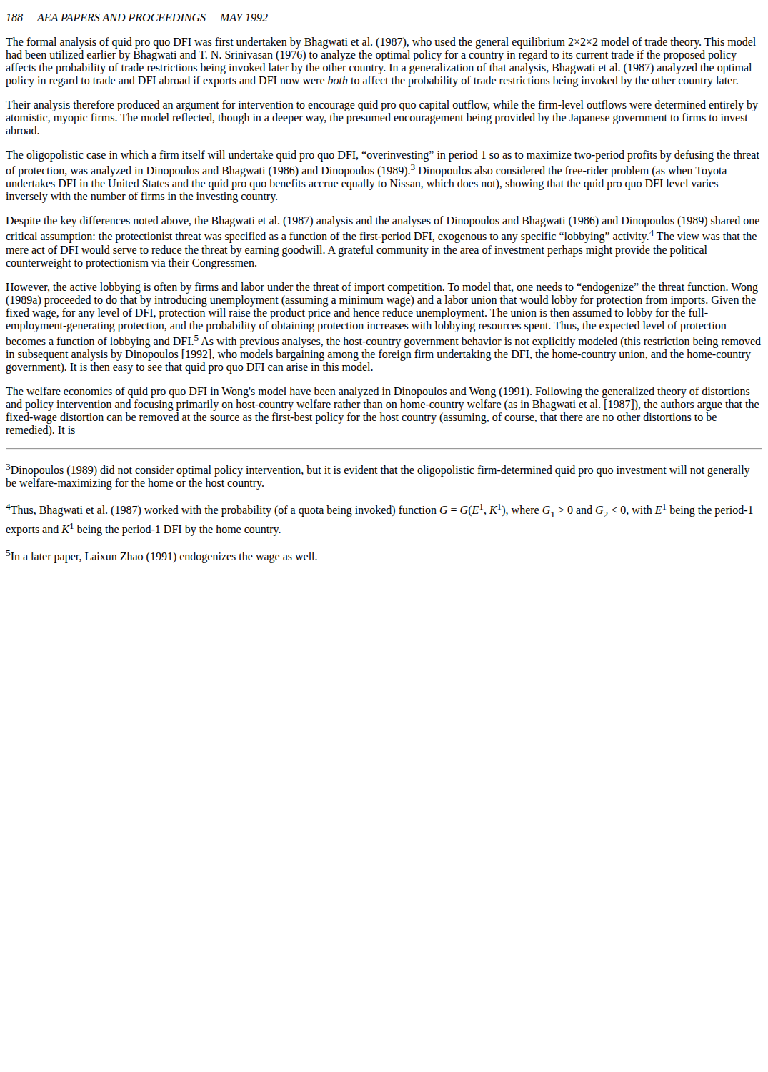188 AEA PAPERS AND PROCEEDINGS MAY 1992
The formal analysis of quid pro quo DFI was first undertaken by Bhagwati et al. (1987), who used the general equilibrium 2×2×2 model of trade theory. This model had been utilized earlier by Bhagwati and T. N. Srinivasan (1976) to analyze the optimal policy for a country in regard to its current trade if the proposed policy affects the probability of trade restrictions being invoked later by the other country. In a generalization of that analysis, Bhagwati et al. (1987) analyzed the optimal policy in regard to trade and DFI abroad if exports and DFI now were both to affect the probability of trade restrictions being invoked by the other country later.
Their analysis therefore produced an argument for intervention to encourage quid pro quo capital outflow, while the firm-level outflows were determined entirely by atomistic, myopic firms. The model reflected, though in a deeper way, the presumed encouragement being provided by the Japanese government to firms to invest abroad.
The oligopolistic case in which a firm itself will undertake quid pro quo DFI, “overinvesting” in period 1 so as to maximize two-period profits by defusing the threat of protection, was analyzed in Dinopoulos and Bhagwati (1986) and Dinopoulos (1989).3 Dinopoulos also considered the free-rider problem (as when Toyota undertakes DFI in the United States and the quid pro quo benefits accrue equally to Nissan, which does not), showing that the quid pro quo DFI level varies inversely with the number of firms in the investing country.
Despite the key differences noted above, the Bhagwati et al. (1987) analysis and the analyses of Dinopoulos and Bhagwati (1986) and Dinopoulos (1989) shared one critical assumption: the protectionist threat was specified as a function of the first-period DFI, exogenous to any specific “lobbying” activity.4 The view was that the mere act of DFI would serve to reduce the threat by earning goodwill. A grateful community in the area of investment perhaps might provide the political counterweight to protectionism via their Congressmen.
However, the active lobbying is often by firms and labor under the threat of import competition. To model that, one needs to “endogenize” the threat function. Wong (1989a) proceeded to do that by introducing unemployment (assuming a minimum wage) and a labor union that would lobby for protection from imports. Given the fixed wage, for any level of DFI, protection will raise the product price and hence reduce unemployment. The union is then assumed to lobby for the full-employment-generating protection, and the probability of obtaining protection increases with lobbying resources spent. Thus, the expected level of protection becomes a function of lobbying and DFI.5 As with previous analyses, the host-country government behavior is not explicitly modeled (this restriction being removed in subsequent analysis by Dinopoulos [1992], who models bargaining among the foreign firm undertaking the DFI, the home-country union, and the home-country government). It is then easy to see that quid pro quo DFI can arise in this model.
The welfare economics of quid pro quo DFI in Wong's model have been analyzed in Dinopoulos and Wong (1991). Following the generalized theory of distortions and policy intervention and focusing primarily on host-country welfare rather than on home-country welfare (as in Bhagwati et al. [1987]), the authors argue that the fixed-wage distortion can be removed at the source as the first-best policy for the host country (assuming, of course, that there are no other distortions to be remedied). It is
3Dinopoulos (1989) did not consider optimal policy intervention, but it is evident that the oligopolistic firm-determined quid pro quo investment will not generally be welfare-maximizing for the home or the host country.
4Thus, Bhagwati et al. (1987) worked with the probability (of a quota being invoked) function G = G(E1, K1), where G1 > 0 and G2 < 0, with E1 being the period-1 exports and K1 being the period-1 DFI by the home country.
5In a later paper, Laixun Zhao (1991) endogenizes the wage as well.